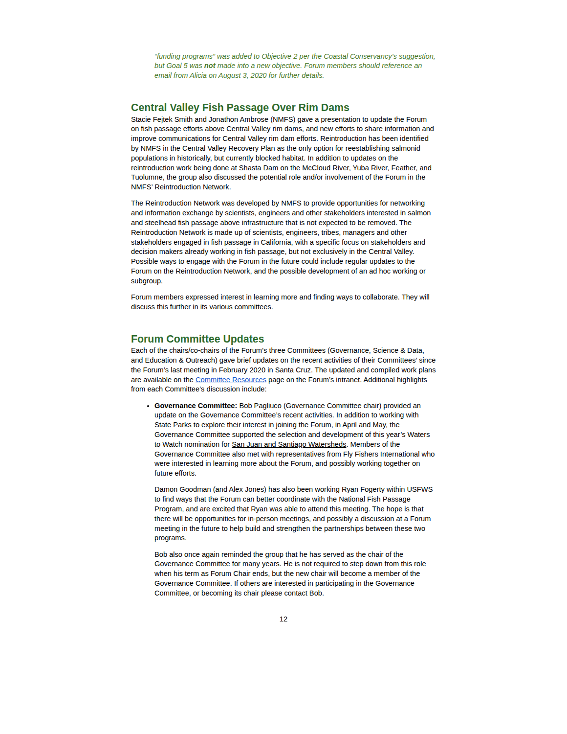“funding programs” was added to Objective 2 per the Coastal Conservancy’s suggestion, but Goal 5 was not made into a new objective. Forum members should reference an email from Alicia on August 3, 2020 for further details.
Central Valley Fish Passage Over Rim Dams
Stacie Fejtek Smith and Jonathon Ambrose (NMFS) gave a presentation to update the Forum on fish passage efforts above Central Valley rim dams, and new efforts to share information and improve communications for Central Valley rim dam efforts. Reintroduction has been identified by NMFS in the Central Valley Recovery Plan as the only option for reestablishing salmonid populations in historically, but currently blocked habitat. In addition to updates on the reintroduction work being done at Shasta Dam on the McCloud River, Yuba River, Feather, and Tuolumne, the group also discussed the potential role and/or involvement of the Forum in the NMFS’ Reintroduction Network.
The Reintroduction Network was developed by NMFS to provide opportunities for networking and information exchange by scientists, engineers and other stakeholders interested in salmon and steelhead fish passage above infrastructure that is not expected to be removed. The Reintroduction Network is made up of scientists, engineers, tribes, managers and other stakeholders engaged in fish passage in California, with a specific focus on stakeholders and decision makers already working in fish passage, but not exclusively in the Central Valley. Possible ways to engage with the Forum in the future could include regular updates to the Forum on the Reintroduction Network, and the possible development of an ad hoc working or subgroup.
Forum members expressed interest in learning more and finding ways to collaborate. They will discuss this further in its various committees.
Forum Committee Updates
Each of the chairs/co-chairs of the Forum’s three Committees (Governance, Science & Data, and Education & Outreach) gave brief updates on the recent activities of their Committees’ since the Forum’s last meeting in February 2020 in Santa Cruz. The updated and compiled work plans are available on the Committee Resources page on the Forum’s intranet. Additional highlights from each Committee’s discussion include:
Governance Committee: Bob Pagliuco (Governance Committee chair) provided an update on the Governance Committee’s recent activities. In addition to working with State Parks to explore their interest in joining the Forum, in April and May, the Governance Committee supported the selection and development of this year’s Waters to Watch nomination for San Juan and Santiago Watersheds. Members of the Governance Committee also met with representatives from Fly Fishers International who were interested in learning more about the Forum, and possibly working together on future efforts.
Damon Goodman (and Alex Jones) has also been working Ryan Fogerty within USFWS to find ways that the Forum can better coordinate with the National Fish Passage Program, and are excited that Ryan was able to attend this meeting. The hope is that there will be opportunities for in-person meetings, and possibly a discussion at a Forum meeting in the future to help build and strengthen the partnerships between these two programs.
Bob also once again reminded the group that he has served as the chair of the Governance Committee for many years. He is not required to step down from this role when his term as Forum Chair ends, but the new chair will become a member of the Governance Committee. If others are interested in participating in the Governance Committee, or becoming its chair please contact Bob.
12